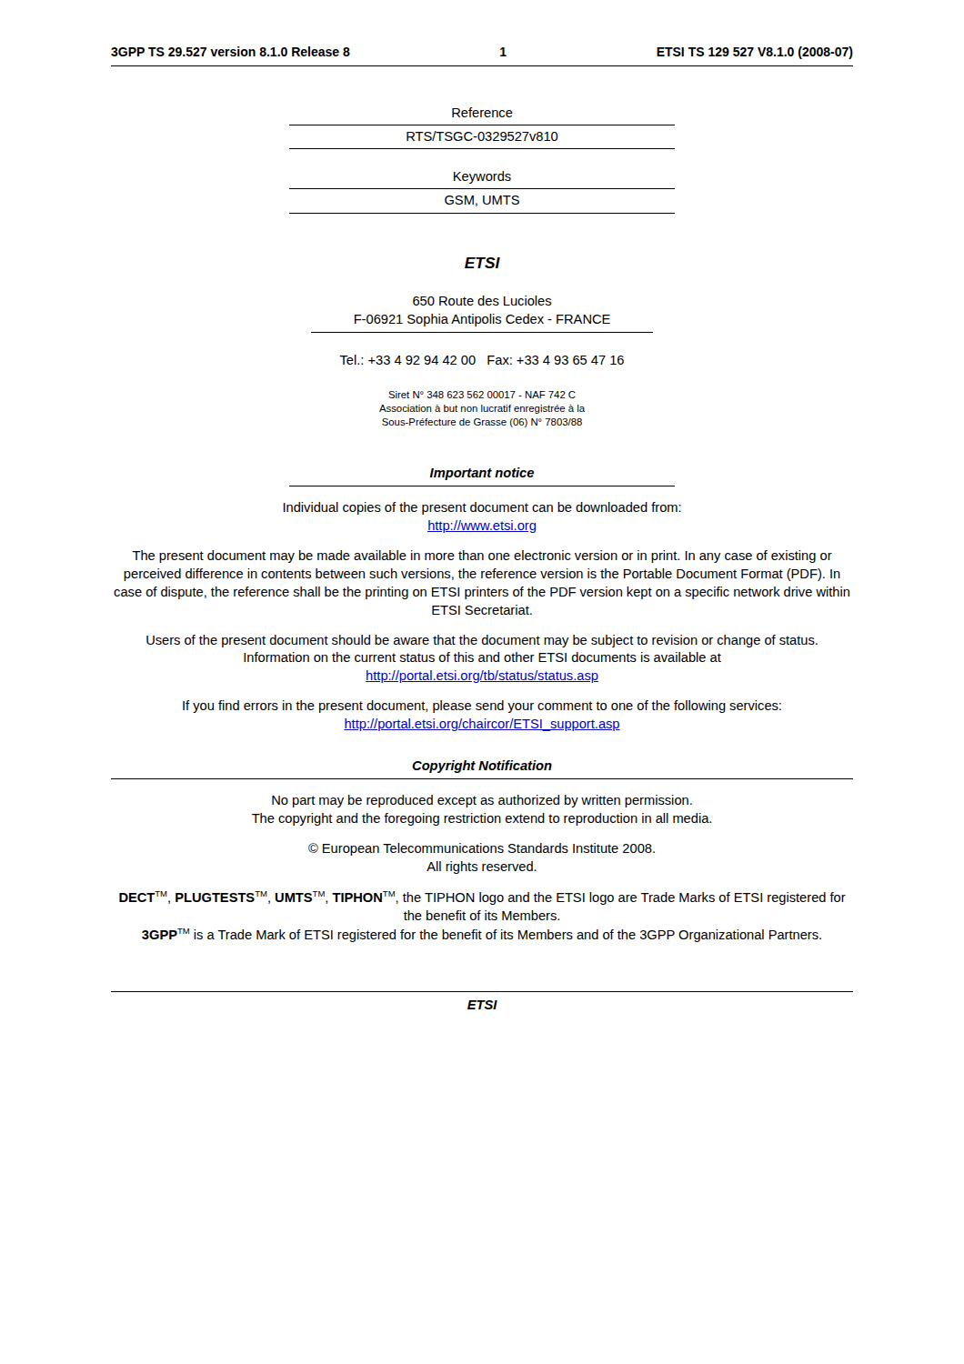3GPP TS 29.527 version 8.1.0 Release 8 1 ETSI TS 129 527 V8.1.0 (2008-07)
Reference
RTS/TSGC-0329527v810
Keywords
GSM, UMTS
ETSI
650 Route des Lucioles F-06921 Sophia Antipolis Cedex - FRANCE
Tel.: +33 4 92 94 42 00 Fax: +33 4 93 65 47 16
Siret N° 348 623 562 00017 - NAF 742 C
Association à but non lucratif enregistrée à la
Sous-Préfecture de Grasse (06) N° 7803/88
Important notice
Individual copies of the present document can be downloaded from:
http://www.etsi.org
The present document may be made available in more than one electronic version or in print. In any case of existing or perceived difference in contents between such versions, the reference version is the Portable Document Format (PDF). In case of dispute, the reference shall be the printing on ETSI printers of the PDF version kept on a specific network drive within ETSI Secretariat.
Users of the present document should be aware that the document may be subject to revision or change of status. Information on the current status of this and other ETSI documents is available at
http://portal.etsi.org/tb/status/status.asp
If you find errors in the present document, please send your comment to one of the following services:
http://portal.etsi.org/chaircor/ETSI_support.asp
Copyright Notification
No part may be reproduced except as authorized by written permission.
The copyright and the foregoing restriction extend to reproduction in all media.
© European Telecommunications Standards Institute 2008.
All rights reserved.
DECTTM, PLUGTESTSTM, UMTSTM, TIPHONTM, the TIPHON logo and the ETSI logo are Trade Marks of ETSI registered for the benefit of its Members.
3GPPTM is a Trade Mark of ETSI registered for the benefit of its Members and of the 3GPP Organizational Partners.
ETSI